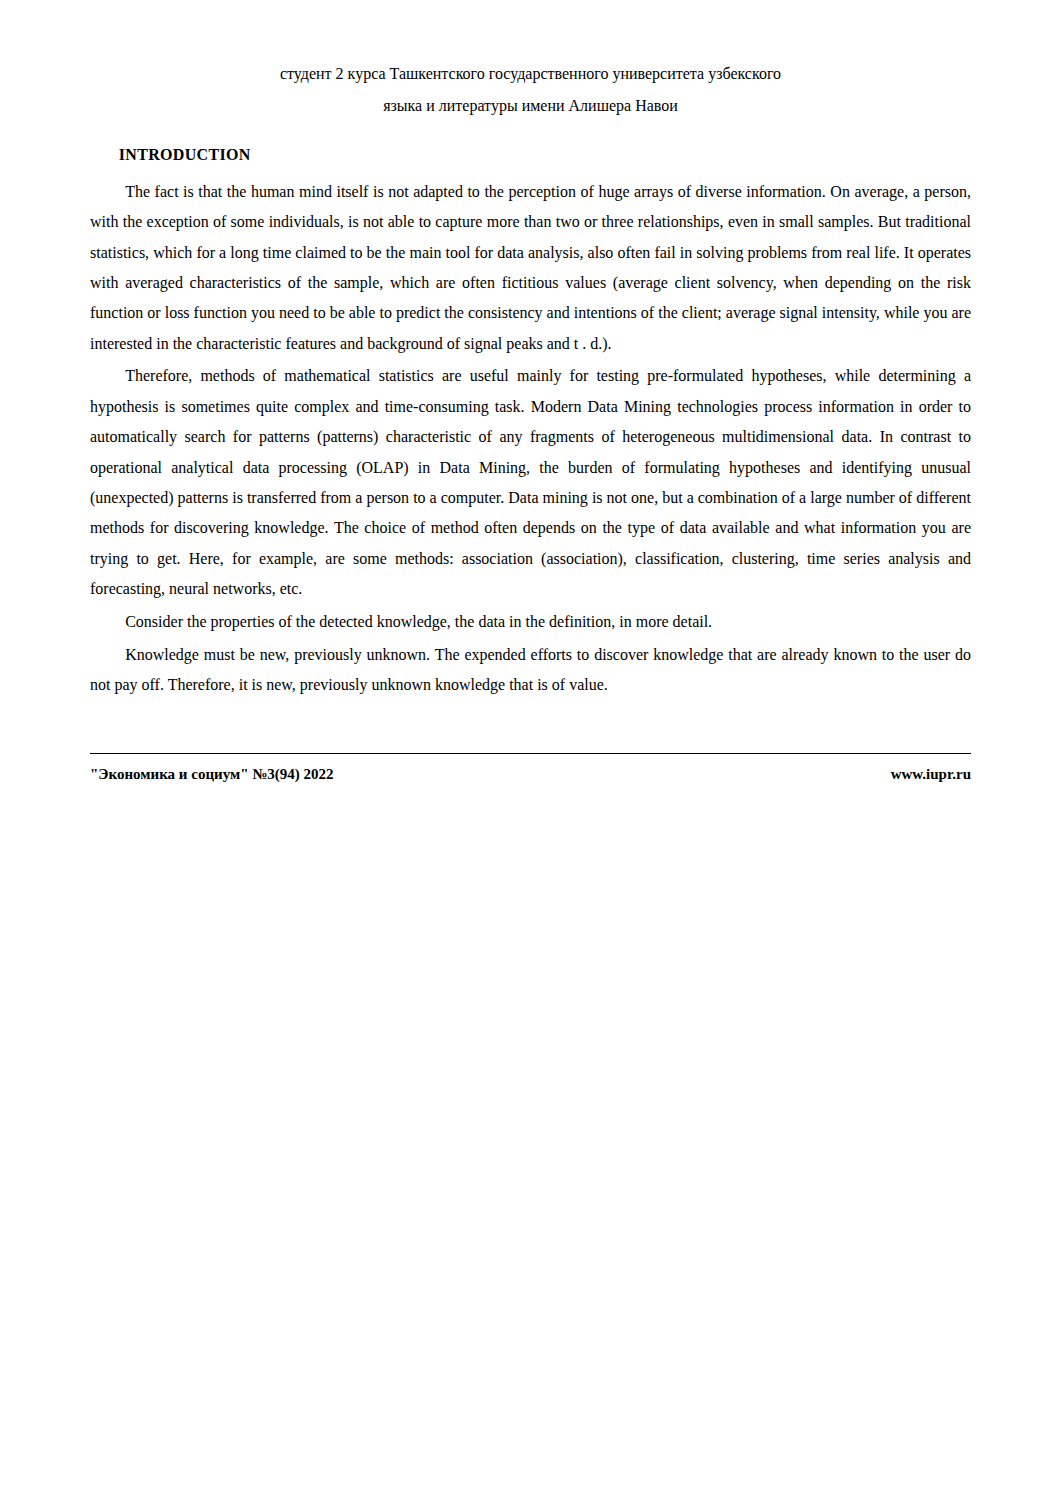студент 2 курса Ташкентского государственного университета узбекского
языка и литературы имени Алишера Навои
INTRODUCTION
The fact is that the human mind itself is not adapted to the perception of huge arrays of diverse information. On average, a person, with the exception of some individuals, is not able to capture more than two or three relationships, even in small samples. But traditional statistics, which for a long time claimed to be the main tool for data analysis, also often fail in solving problems from real life. It operates with averaged characteristics of the sample, which are often fictitious values (average client solvency, when depending on the risk function or loss function you need to be able to predict the consistency and intentions of the client; average signal intensity, while you are interested in the characteristic features and background of signal peaks and t . d.).
Therefore, methods of mathematical statistics are useful mainly for testing pre-formulated hypotheses, while determining a hypothesis is sometimes quite complex and time-consuming task. Modern Data Mining technologies process information in order to automatically search for patterns (patterns) characteristic of any fragments of heterogeneous multidimensional data. In contrast to operational analytical data processing (OLAP) in Data Mining, the burden of formulating hypotheses and identifying unusual (unexpected) patterns is transferred from a person to a computer. Data mining is not one, but a combination of a large number of different methods for discovering knowledge. The choice of method often depends on the type of data available and what information you are trying to get. Here, for example, are some methods: association (association), classification, clustering, time series analysis and forecasting, neural networks, etc.
Consider the properties of the detected knowledge, the data in the definition, in more detail.
Knowledge must be new, previously unknown. The expended efforts to discover knowledge that are already known to the user do not pay off. Therefore, it is new, previously unknown knowledge that is of value.
"Экономика и социум" №3(94) 2022 www.iupr.ru